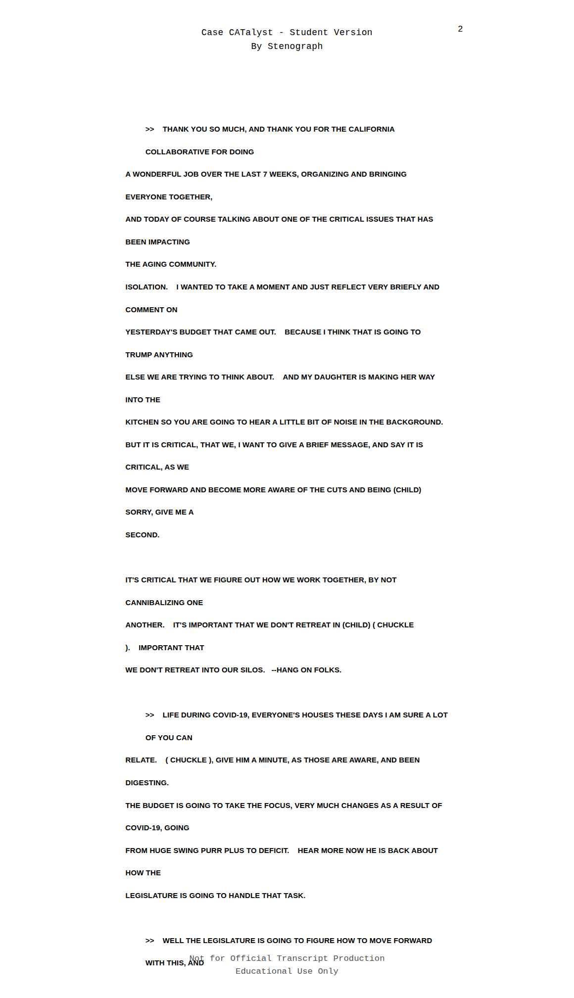2
Case CATalyst - Student Version
By Stenograph
>> THANK YOU SO MUCH, AND THANK YOU FOR THE CALIFORNIA COLLABORATIVE FOR DOING
A WONDERFUL JOB OVER THE LAST 7 WEEKS, ORGANIZING AND BRINGING EVERYONE TOGETHER,
AND TODAY OF COURSE TALKING ABOUT ONE OF THE CRITICAL ISSUES THAT HAS BEEN IMPACTING
THE AGING COMMUNITY.
ISOLATION. I WANTED TO TAKE A MOMENT AND JUST REFLECT VERY BRIEFLY AND COMMENT ON
YESTERDAY'S BUDGET THAT CAME OUT. BECAUSE I THINK THAT IS GOING TO TRUMP ANYTHING
ELSE WE ARE TRYING TO THINK ABOUT. AND MY DAUGHTER IS MAKING HER WAY INTO THE
KITCHEN SO YOU ARE GOING TO HEAR A LITTLE BIT OF NOISE IN THE BACKGROUND.
BUT IT IS CRITICAL, THAT WE, I WANT TO GIVE A BRIEF MESSAGE, AND SAY IT IS CRITICAL, AS WE
MOVE FORWARD AND BECOME MORE AWARE OF THE CUTS AND BEING (CHILD) SORRY, GIVE ME A
SECOND.
IT'S CRITICAL THAT WE FIGURE OUT HOW WE WORK TOGETHER, BY NOT CANNIBALIZING ONE
ANOTHER. IT'S IMPORTANT THAT WE DON'T RETREAT IN (CHILD) ( CHUCKLE ). IMPORTANT THAT
WE DON'T RETREAT INTO OUR SILOS. --HANG ON FOLKS.
>> LIFE DURING COVID-19, EVERYONE'S HOUSES THESE DAYS I AM SURE A LOT OF YOU CAN
RELATE. ( CHUCKLE ), GIVE HIM A MINUTE, AS THOSE ARE AWARE, AND BEEN DIGESTING.
THE BUDGET IS GOING TO TAKE THE FOCUS, VERY MUCH CHANGES AS A RESULT OF COVID-19, GOING
FROM HUGE SWING PURR PLUS TO DEFICIT. HEAR MORE NOW HE IS BACK ABOUT HOW THE
LEGISLATURE IS GOING TO HANDLE THAT TASK.
>> WELL THE LEGISLATURE IS GOING TO FIGURE HOW TO MOVE FORWARD WITH THIS, AND
Not for Official Transcript Production
Educational Use Only